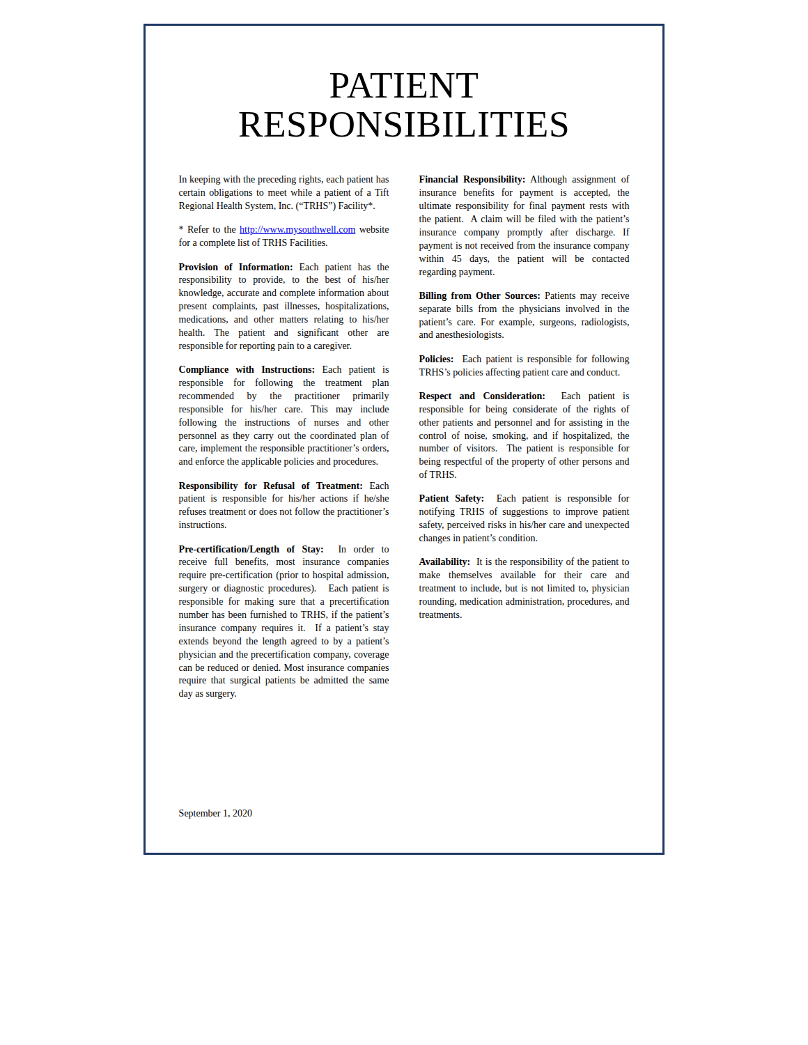PATIENT RESPONSIBILITIES
In keeping with the preceding rights, each patient has certain obligations to meet while a patient of a Tift Regional Health System, Inc. (“TRHS”) Facility*.
* Refer to the http://www.mysouthwell.com website for a complete list of TRHS Facilities.
Provision of Information: Each patient has the responsibility to provide, to the best of his/her knowledge, accurate and complete information about present complaints, past illnesses, hospitalizations, medications, and other matters relating to his/her health. The patient and significant other are responsible for reporting pain to a caregiver.
Compliance with Instructions: Each patient is responsible for following the treatment plan recommended by the practitioner primarily responsible for his/her care. This may include following the instructions of nurses and other personnel as they carry out the coordinated plan of care, implement the responsible practitioner’s orders, and enforce the applicable policies and procedures.
Responsibility for Refusal of Treatment: Each patient is responsible for his/her actions if he/she refuses treatment or does not follow the practitioner’s instructions.
Pre-certification/Length of Stay: In order to receive full benefits, most insurance companies require pre-certification (prior to hospital admission, surgery or diagnostic procedures). Each patient is responsible for making sure that a precertification number has been furnished to TRHS, if the patient’s insurance company requires it. If a patient’s stay extends beyond the length agreed to by a patient’s physician and the precertification company, coverage can be reduced or denied. Most insurance companies require that surgical patients be admitted the same day as surgery.
Financial Responsibility: Although assignment of insurance benefits for payment is accepted, the ultimate responsibility for final payment rests with the patient. A claim will be filed with the patient’s insurance company promptly after discharge. If payment is not received from the insurance company within 45 days, the patient will be contacted regarding payment.
Billing from Other Sources: Patients may receive separate bills from the physicians involved in the patient’s care. For example, surgeons, radiologists, and anesthesiologists.
Policies: Each patient is responsible for following TRHS’s policies affecting patient care and conduct.
Respect and Consideration: Each patient is responsible for being considerate of the rights of other patients and personnel and for assisting in the control of noise, smoking, and if hospitalized, the number of visitors. The patient is responsible for being respectful of the property of other persons and of TRHS.
Patient Safety: Each patient is responsible for notifying TRHS of suggestions to improve patient safety, perceived risks in his/her care and unexpected changes in patient’s condition.
Availability: It is the responsibility of the patient to make themselves available for their care and treatment to include, but is not limited to, physician rounding, medication administration, procedures, and treatments.
September 1, 2020